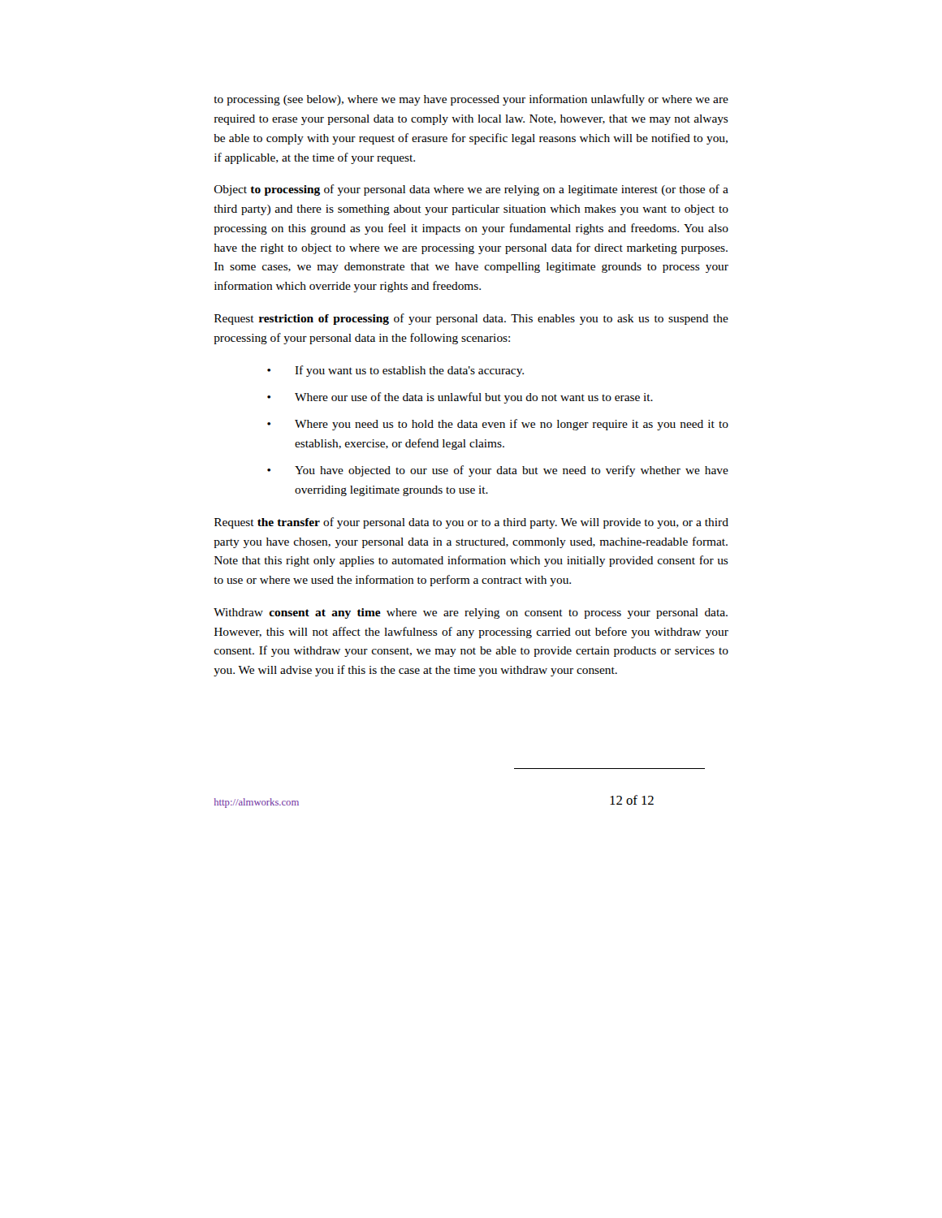to processing (see below), where we may have processed your information unlawfully or where we are required to erase your personal data to comply with local law. Note, however, that we may not always be able to comply with your request of erasure for specific legal reasons which will be notified to you, if applicable, at the time of your request.
Object to processing of your personal data where we are relying on a legitimate interest (or those of a third party) and there is something about your particular situation which makes you want to object to processing on this ground as you feel it impacts on your fundamental rights and freedoms. You also have the right to object to where we are processing your personal data for direct marketing purposes. In some cases, we may demonstrate that we have compelling legitimate grounds to process your information which override your rights and freedoms.
Request restriction of processing of your personal data. This enables you to ask us to suspend the processing of your personal data in the following scenarios:
If you want us to establish the data's accuracy.
Where our use of the data is unlawful but you do not want us to erase it.
Where you need us to hold the data even if we no longer require it as you need it to establish, exercise, or defend legal claims.
You have objected to our use of your data but we need to verify whether we have overriding legitimate grounds to use it.
Request the transfer of your personal data to you or to a third party. We will provide to you, or a third party you have chosen, your personal data in a structured, commonly used, machine-readable format. Note that this right only applies to automated information which you initially provided consent for us to use or where we used the information to perform a contract with you.
Withdraw consent at any time where we are relying on consent to process your personal data. However, this will not affect the lawfulness of any processing carried out before you withdraw your consent. If you withdraw your consent, we may not be able to provide certain products or services to you. We will advise you if this is the case at the time you withdraw your consent.
http://almworks.com 12 of 12